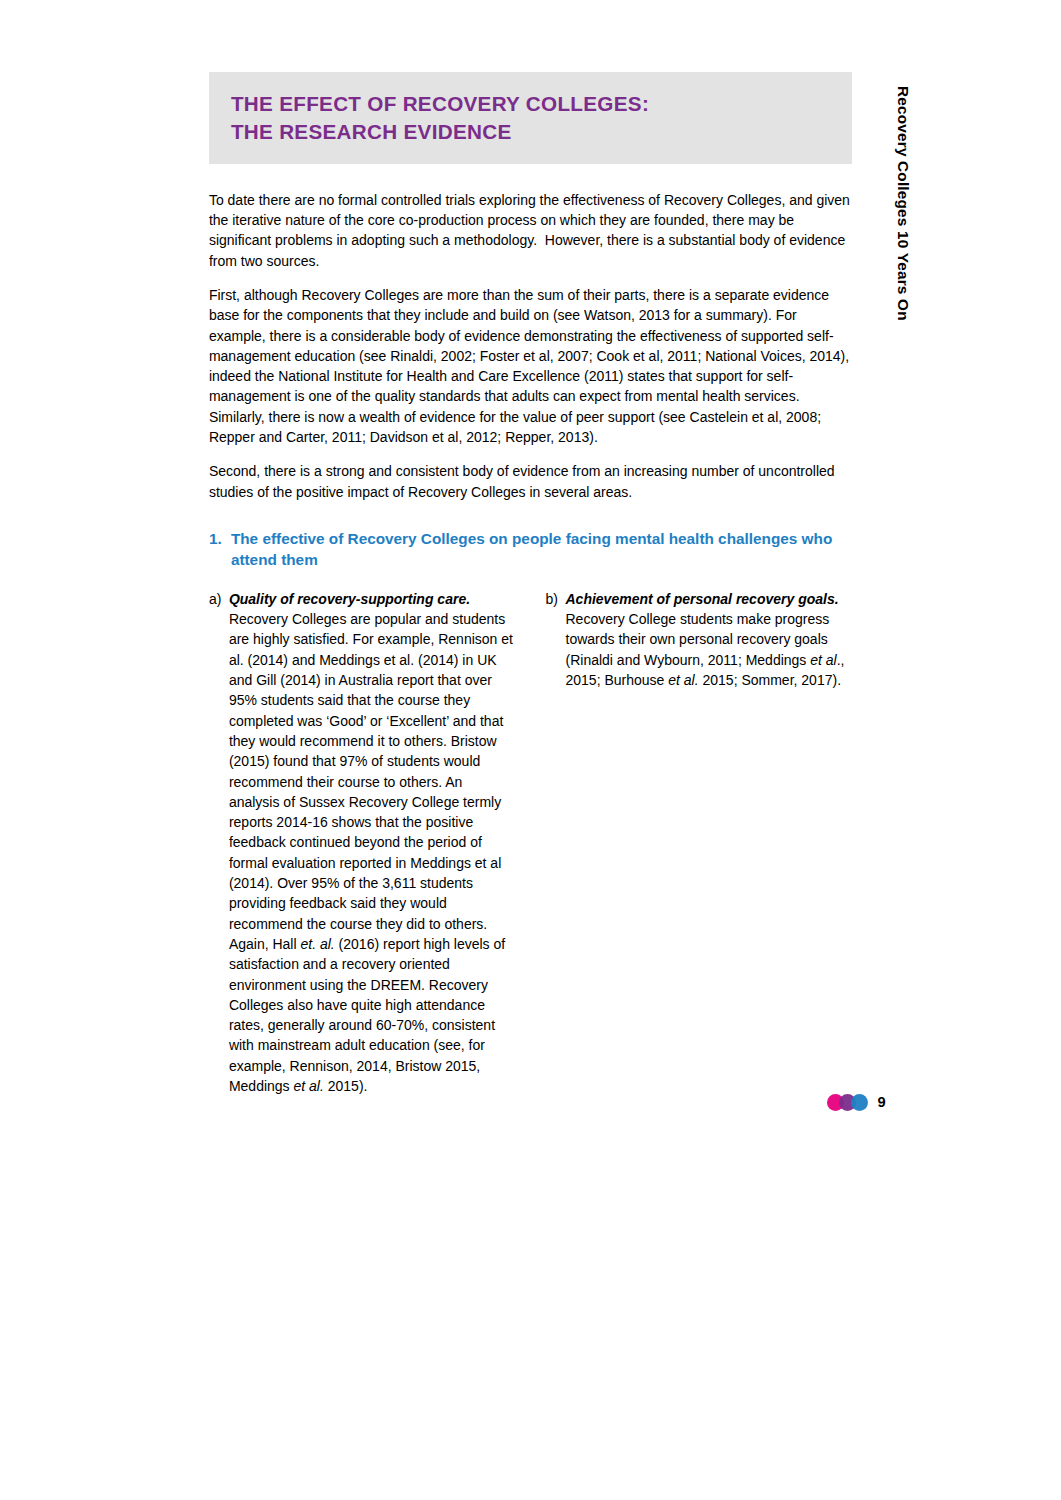Recovery Colleges 10 Years On
The Effect of Recovery Colleges:The Research Evidence
To date there are no formal controlled trials exploring the effectiveness of Recovery Colleges, and given the iterative nature of the core co-production process on which they are founded, there may be significant problems in adopting such a methodology. However, there is a substantial body of evidence from two sources.
First, although Recovery Colleges are more than the sum of their parts, there is a separate evidence base for the components that they include and build on (see Watson, 2013 for a summary). For example, there is a considerable body of evidence demonstrating the effectiveness of supported self-management education (see Rinaldi, 2002; Foster et al, 2007; Cook et al, 2011; National Voices, 2014), indeed the National Institute for Health and Care Excellence (2011) states that support for self-management is one of the quality standards that adults can expect from mental health services. Similarly, there is now a wealth of evidence for the value of peer support (see Castelein et al, 2008; Repper and Carter, 2011; Davidson et al, 2012; Repper, 2013).
Second, there is a strong and consistent body of evidence from an increasing number of uncontrolled studies of the positive impact of Recovery Colleges in several areas.
1. The effective of Recovery Colleges on people facing mental health challenges who attend them
a) Quality of recovery-supporting care. Recovery Colleges are popular and students are highly satisfied. For example, Rennison et al. (2014) and Meddings et al. (2014) in UK and Gill (2014) in Australia report that over 95% students said that the course they completed was ‘Good’ or ‘Excellent’ and that they would recommend it to others. Bristow (2015) found that 97% of students would recommend their course to others. An analysis of Sussex Recovery College termly reports 2014-16 shows that the positive feedback continued beyond the period of formal evaluation reported in Meddings et al (2014). Over 95% of the 3,611 students providing feedback said they would recommend the course they did to others. Again, Hall et. al. (2016) report high levels of satisfaction and a recovery oriented environment using the DREEM. Recovery Colleges also have quite high attendance rates, generally around 60-70%, consistent with mainstream adult education (see, for example, Rennison, 2014, Bristow 2015, Meddings et al. 2015).
b) Achievement of personal recovery goals. Recovery College students make progress towards their own personal recovery goals (Rinaldi and Wybourn, 2011; Meddings et al., 2015; Burhouse et al. 2015; Sommer, 2017).
9